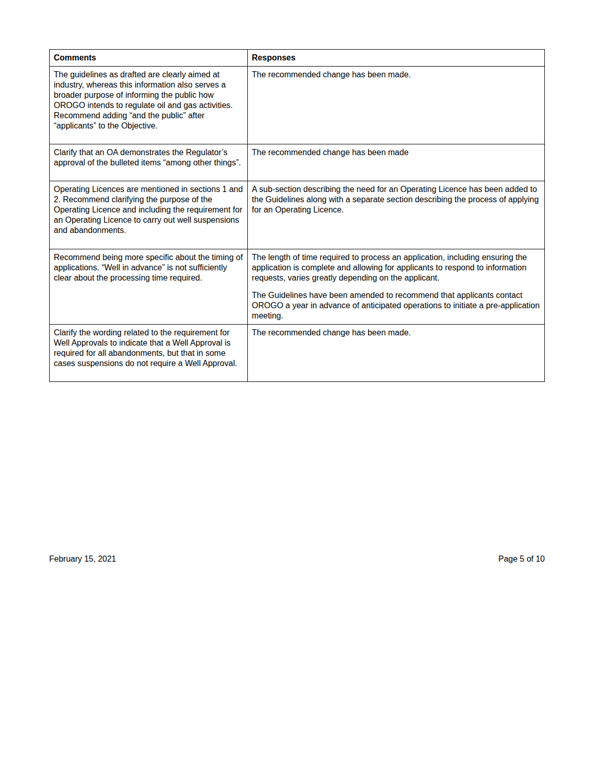| Comments | Responses |
| --- | --- |
| The guidelines as drafted are clearly aimed at industry, whereas this information also serves a broader purpose of informing the public how OROGO intends to regulate oil and gas activities. Recommend adding “and the public” after “applicants” to the Objective. | The recommended change has been made. |
| Clarify that an OA demonstrates the Regulator’s approval of the bulleted items “among other things”. | The recommended change has been made |
| Operating Licences are mentioned in sections 1 and 2. Recommend clarifying the purpose of the Operating Licence and including the requirement for an Operating Licence to carry out well suspensions and abandonments. | A sub-section describing the need for an Operating Licence has been added to the Guidelines along with a separate section describing the process of applying for an Operating Licence. |
| Recommend being more specific about the timing of applications. “Well in advance” is not sufficiently clear about the processing time required. | The length of time required to process an application, including ensuring the application is complete and allowing for applicants to respond to information requests, varies greatly depending on the applicant. The Guidelines have been amended to recommend that applicants contact OROGO a year in advance of anticipated operations to initiate a pre-application meeting. |
| Clarify the wording related to the requirement for Well Approvals to indicate that a Well Approval is required for all abandonments, but that in some cases suspensions do not require a Well Approval. | The recommended change has been made. |
February 15, 2021 Page 5 of 10